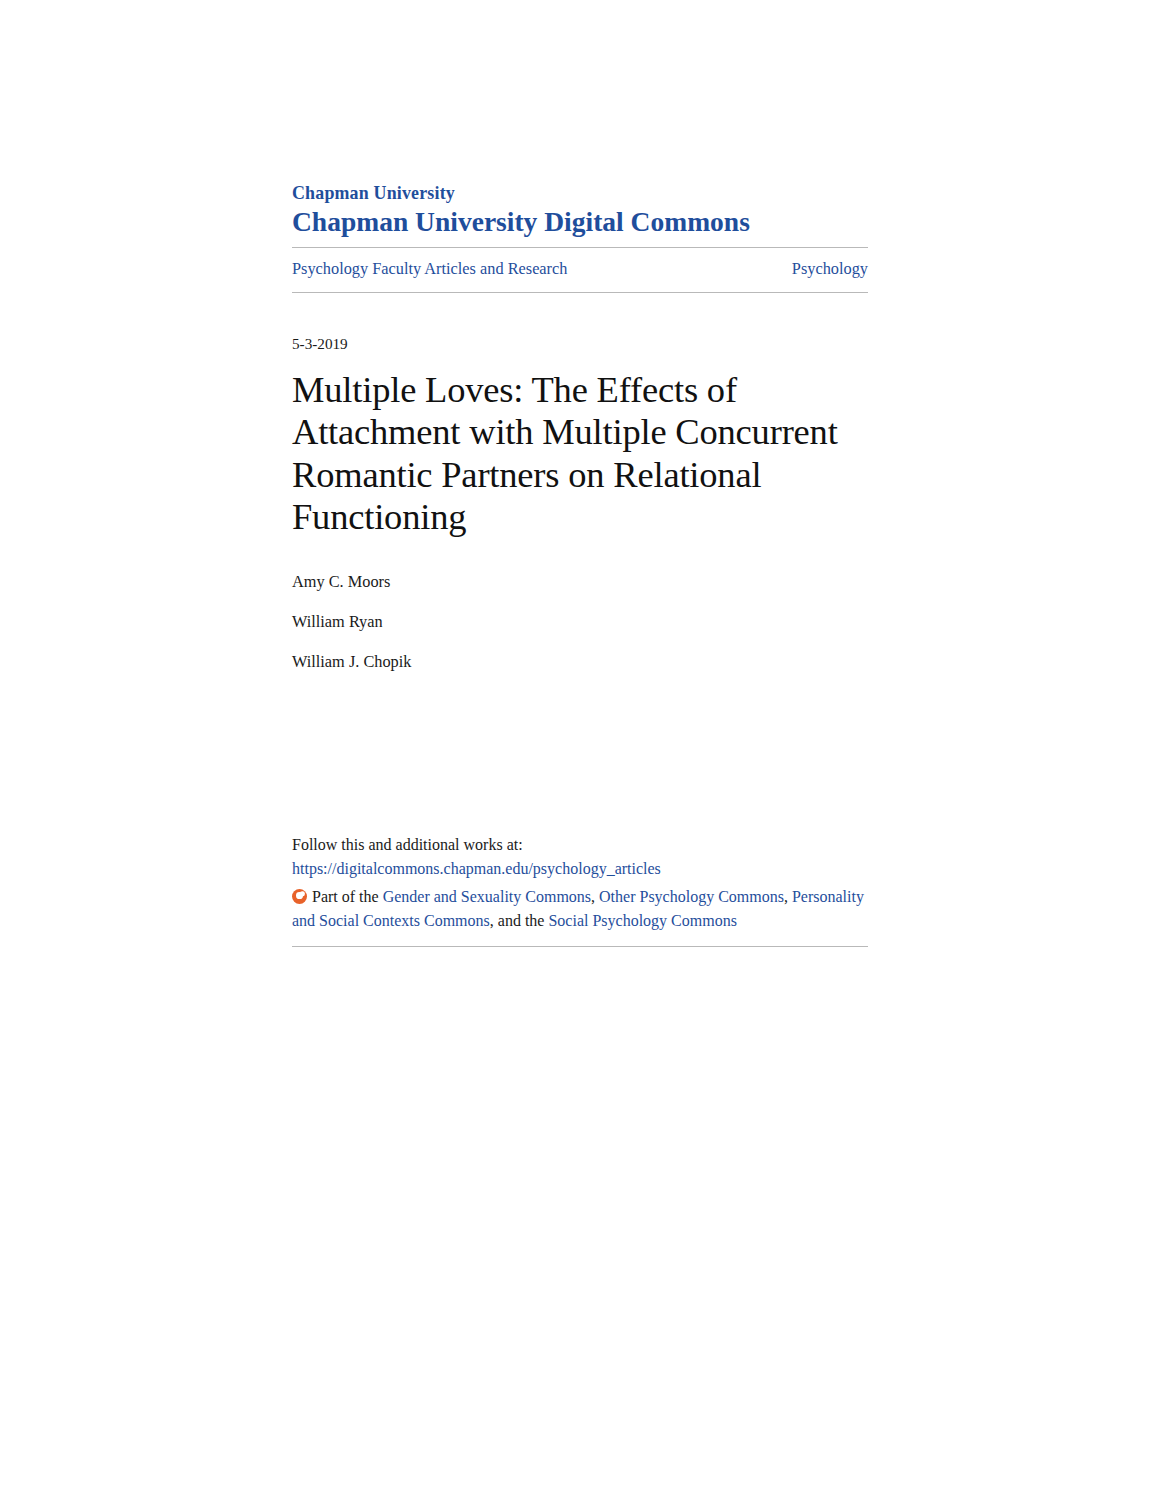Chapman University
Chapman University Digital Commons
Psychology Faculty Articles and Research Psychology
5-3-2019
Multiple Loves: The Effects of Attachment with Multiple Concurrent Romantic Partners on Relational Functioning
Amy C. Moors
William Ryan
William J. Chopik
Follow this and additional works at: https://digitalcommons.chapman.edu/psychology_articles
Part of the Gender and Sexuality Commons, Other Psychology Commons, Personality and Social Contexts Commons, and the Social Psychology Commons